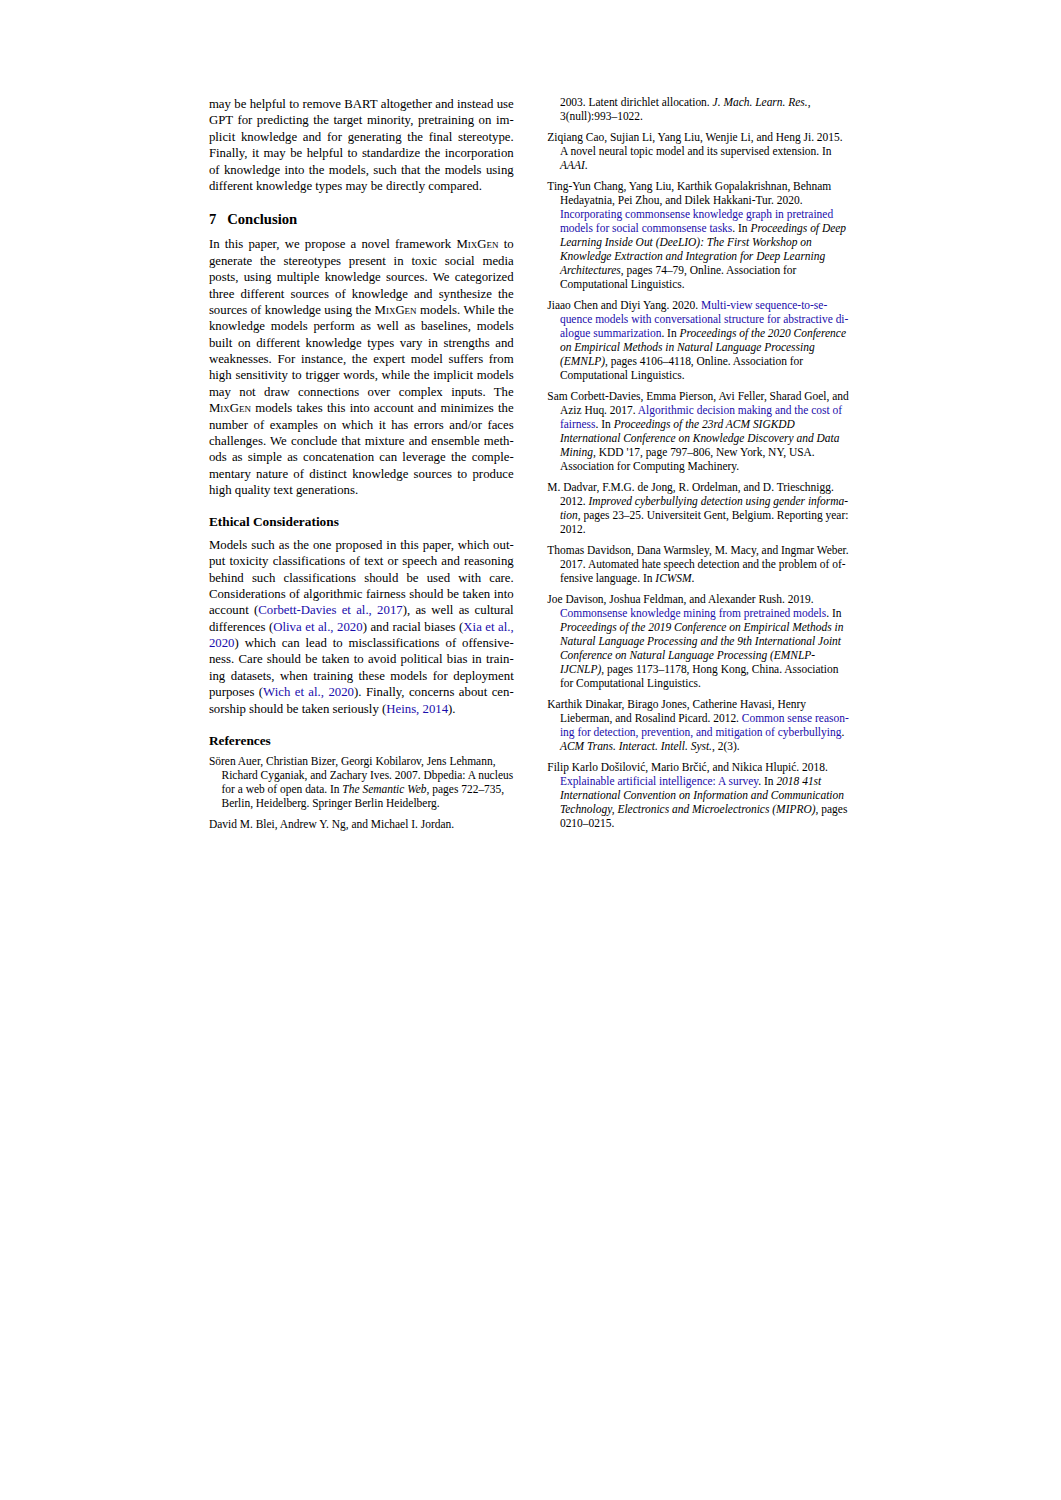may be helpful to remove BART altogether and instead use GPT for predicting the target minority, pretraining on implicit knowledge and for generating the final stereotype. Finally, it may be helpful to standardize the incorporation of knowledge into the models, such that the models using different knowledge types may be directly compared.
7 Conclusion
In this paper, we propose a novel framework MixGen to generate the stereotypes present in toxic social media posts, using multiple knowledge sources. We categorized three different sources of knowledge and synthesize the sources of knowledge using the MixGen models. While the knowledge models perform as well as baselines, models built on different knowledge types vary in strengths and weaknesses. For instance, the expert model suffers from high sensitivity to trigger words, while the implicit models may not draw connections over complex inputs. The MixGen models takes this into account and minimizes the number of examples on which it has errors and/or faces challenges. We conclude that mixture and ensemble methods as simple as concatenation can leverage the complementary nature of distinct knowledge sources to produce high quality text generations.
Ethical Considerations
Models such as the one proposed in this paper, which output toxicity classifications of text or speech and reasoning behind such classifications should be used with care. Considerations of algorithmic fairness should be taken into account (Corbett-Davies et al., 2017), as well as cultural differences (Oliva et al., 2020) and racial biases (Xia et al., 2020) which can lead to misclassifications of offensiveness. Care should be taken to avoid political bias in training datasets, when training these models for deployment purposes (Wich et al., 2020). Finally, concerns about censorship should be taken seriously (Heins, 2014).
References
Sören Auer, Christian Bizer, Georgi Kobilarov, Jens Lehmann, Richard Cyganiak, and Zachary Ives. 2007. Dbpedia: A nucleus for a web of open data. In The Semantic Web, pages 722–735, Berlin, Heidelberg. Springer Berlin Heidelberg.
David M. Blei, Andrew Y. Ng, and Michael I. Jordan.
2003. Latent dirichlet allocation. J. Mach. Learn. Res., 3(null):993–1022.
Ziqiang Cao, Sujian Li, Yang Liu, Wenjie Li, and Heng Ji. 2015. A novel neural topic model and its supervised extension. In AAAI.
Ting-Yun Chang, Yang Liu, Karthik Gopalakrishnan, Behnam Hedayatnia, Pei Zhou, and Dilek Hakkani-Tur. 2020. Incorporating commonsense knowledge graph in pretrained models for social commonsense tasks. In Proceedings of Deep Learning Inside Out (DeeLIO): The First Workshop on Knowledge Extraction and Integration for Deep Learning Architectures, pages 74–79, Online. Association for Computational Linguistics.
Jiaao Chen and Diyi Yang. 2020. Multi-view sequence-to-sequence models with conversational structure for abstractive dialogue summarization. In Proceedings of the 2020 Conference on Empirical Methods in Natural Language Processing (EMNLP), pages 4106–4118, Online. Association for Computational Linguistics.
Sam Corbett-Davies, Emma Pierson, Avi Feller, Sharad Goel, and Aziz Huq. 2017. Algorithmic decision making and the cost of fairness. In Proceedings of the 23rd ACM SIGKDD International Conference on Knowledge Discovery and Data Mining, KDD '17, page 797–806, New York, NY, USA. Association for Computing Machinery.
M. Dadvar, F.M.G. de Jong, R. Ordelman, and D. Trieschnigg. 2012. Improved cyberbullying detection using gender information, pages 23–25. Universiteit Gent, Belgium. Reporting year: 2012.
Thomas Davidson, Dana Warmsley, M. Macy, and Ingmar Weber. 2017. Automated hate speech detection and the problem of offensive language. In ICWSM.
Joe Davison, Joshua Feldman, and Alexander Rush. 2019. Commonsense knowledge mining from pretrained models. In Proceedings of the 2019 Conference on Empirical Methods in Natural Language Processing and the 9th International Joint Conference on Natural Language Processing (EMNLP-IJCNLP), pages 1173–1178, Hong Kong, China. Association for Computational Linguistics.
Karthik Dinakar, Birago Jones, Catherine Havasi, Henry Lieberman, and Rosalind Picard. 2012. Common sense reasoning for detection, prevention, and mitigation of cyberbullying. ACM Trans. Interact. Intell. Syst., 2(3).
Filip Karlo Došilović, Mario Brčić, and Nikica Hlupić. 2018. Explainable artificial intelligence: A survey. In 2018 41st International Convention on Information and Communication Technology, Electronics and Microelectronics (MIPRO), pages 0210–0215.